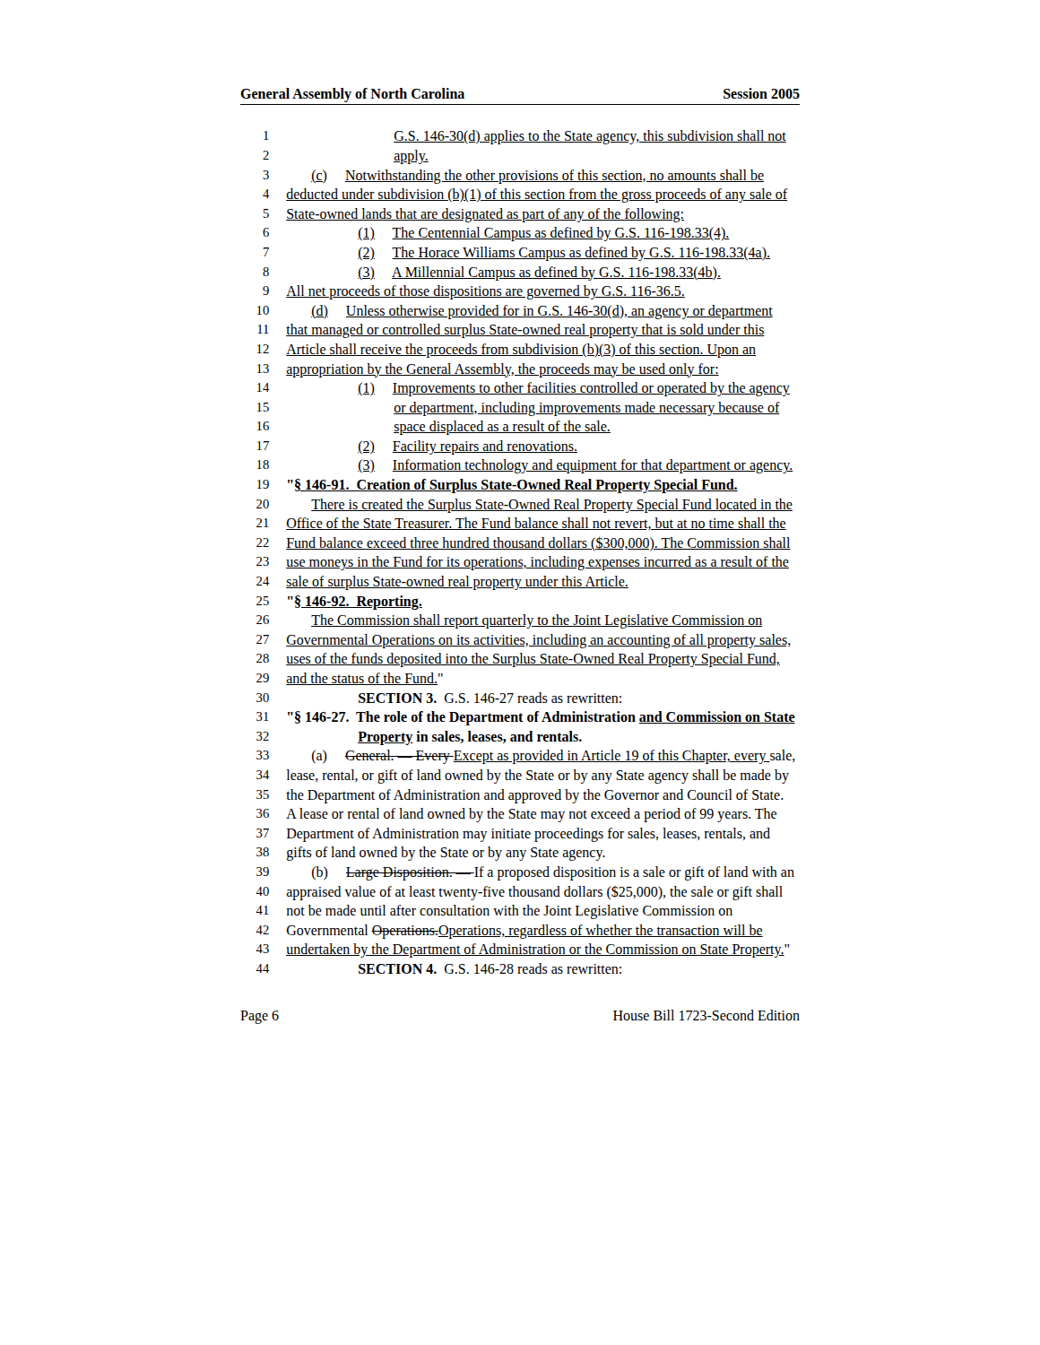General Assembly of North Carolina Session 2005
G.S. 146-30(d) applies to the State agency, this subdivision shall not
apply.
(c) Notwithstanding the other provisions of this section, no amounts shall be
deducted under subdivision (b)(1) of this section from the gross proceeds of any sale of
State-owned lands that are designated as part of any of the following:
(1) The Centennial Campus as defined by G.S. 116-198.33(4).
(2) The Horace Williams Campus as defined by G.S. 116-198.33(4a).
(3) A Millennial Campus as defined by G.S. 116-198.33(4b).
All net proceeds of those dispositions are governed by G.S. 116-36.5.
(d) Unless otherwise provided for in G.S. 146-30(d), an agency or department
that managed or controlled surplus State-owned real property that is sold under this
Article shall receive the proceeds from subdivision (b)(3) of this section. Upon an
appropriation by the General Assembly, the proceeds may be used only for:
(1) Improvements to other facilities controlled or operated by the agency
or department, including improvements made necessary because of
space displaced as a result of the sale.
(2) Facility repairs and renovations.
(3) Information technology and equipment for that department or agency.
"§ 146-91. Creation of Surplus State-Owned Real Property Special Fund.
There is created the Surplus State-Owned Real Property Special Fund located in the
Office of the State Treasurer. The Fund balance shall not revert, but at no time shall the
Fund balance exceed three hundred thousand dollars ($300,000). The Commission shall
use moneys in the Fund for its operations, including expenses incurred as a result of the
sale of surplus State-owned real property under this Article.
"§ 146-92. Reporting.
The Commission shall report quarterly to the Joint Legislative Commission on
Governmental Operations on its activities, including an accounting of all property sales,
uses of the funds deposited into the Surplus State-Owned Real Property Special Fund,
and the status of the Fund."
SECTION 3. G.S. 146-27 reads as rewritten:
"§ 146-27. The role of the Department of Administration and Commission on State
Property in sales, leases, and rentals.
(a) General. — Every Except as provided in Article 19 of this Chapter, every sale,
lease, rental, or gift of land owned by the State or by any State agency shall be made by
the Department of Administration and approved by the Governor and Council of State.
A lease or rental of land owned by the State may not exceed a period of 99 years. The
Department of Administration may initiate proceedings for sales, leases, rentals, and
gifts of land owned by the State or by any State agency.
(b) Large Disposition. — If a proposed disposition is a sale or gift of land with an
appraised value of at least twenty-five thousand dollars ($25,000), the sale or gift shall
not be made until after consultation with the Joint Legislative Commission on
Governmental Operations. Operations, regardless of whether the transaction will be
undertaken by the Department of Administration or the Commission on State Property."
SECTION 4. G.S. 146-28 reads as rewritten:
Page 6 House Bill 1723-Second Edition